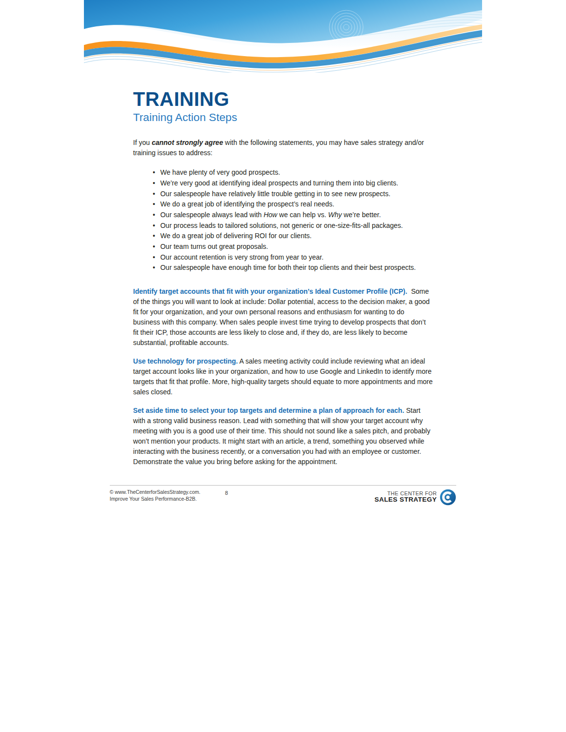TRAINING
Training Action Steps
If you cannot strongly agree with the following statements, you may have sales strategy and/or training issues to address:
We have plenty of very good prospects.
We’re very good at identifying ideal prospects and turning them into big clients.
Our salespeople have relatively little trouble getting in to see new prospects.
We do a great job of identifying the prospect’s real needs.
Our salespeople always lead with How we can help vs. Why we’re better.
Our process leads to tailored solutions, not generic or one-size-fits-all packages.
We do a great job of delivering ROI for our clients.
Our team turns out great proposals.
Our account retention is very strong from year to year.
Our salespeople have enough time for both their top clients and their best prospects.
Identify target accounts that fit with your organization’s Ideal Customer Profile (ICP). Some of the things you will want to look at include: Dollar potential, access to the decision maker, a good fit for your organization, and your own personal reasons and enthusiasm for wanting to do business with this company. When sales people invest time trying to develop prospects that don’t fit their ICP, those accounts are less likely to close and, if they do, are less likely to become substantial, profitable accounts.
Use technology for prospecting. A sales meeting activity could include reviewing what an ideal target account looks like in your organization, and how to use Google and LinkedIn to identify more targets that fit that profile. More, high-quality targets should equate to more appointments and more sales closed.
Set aside time to select your top targets and determine a plan of approach for each. Start with a strong valid business reason. Lead with something that will show your target account why meeting with you is a good use of their time. This should not sound like a sales pitch, and probably won’t mention your products. It might start with an article, a trend, something you observed while interacting with the business recently, or a conversation you had with an employee or customer. Demonstrate the value you bring before asking for the appointment.
© www.TheCenterforSalesStrategy.com.
Improve Your Sales Performance-B2B.
8
THE CENTER FOR
SALES STRATEGY